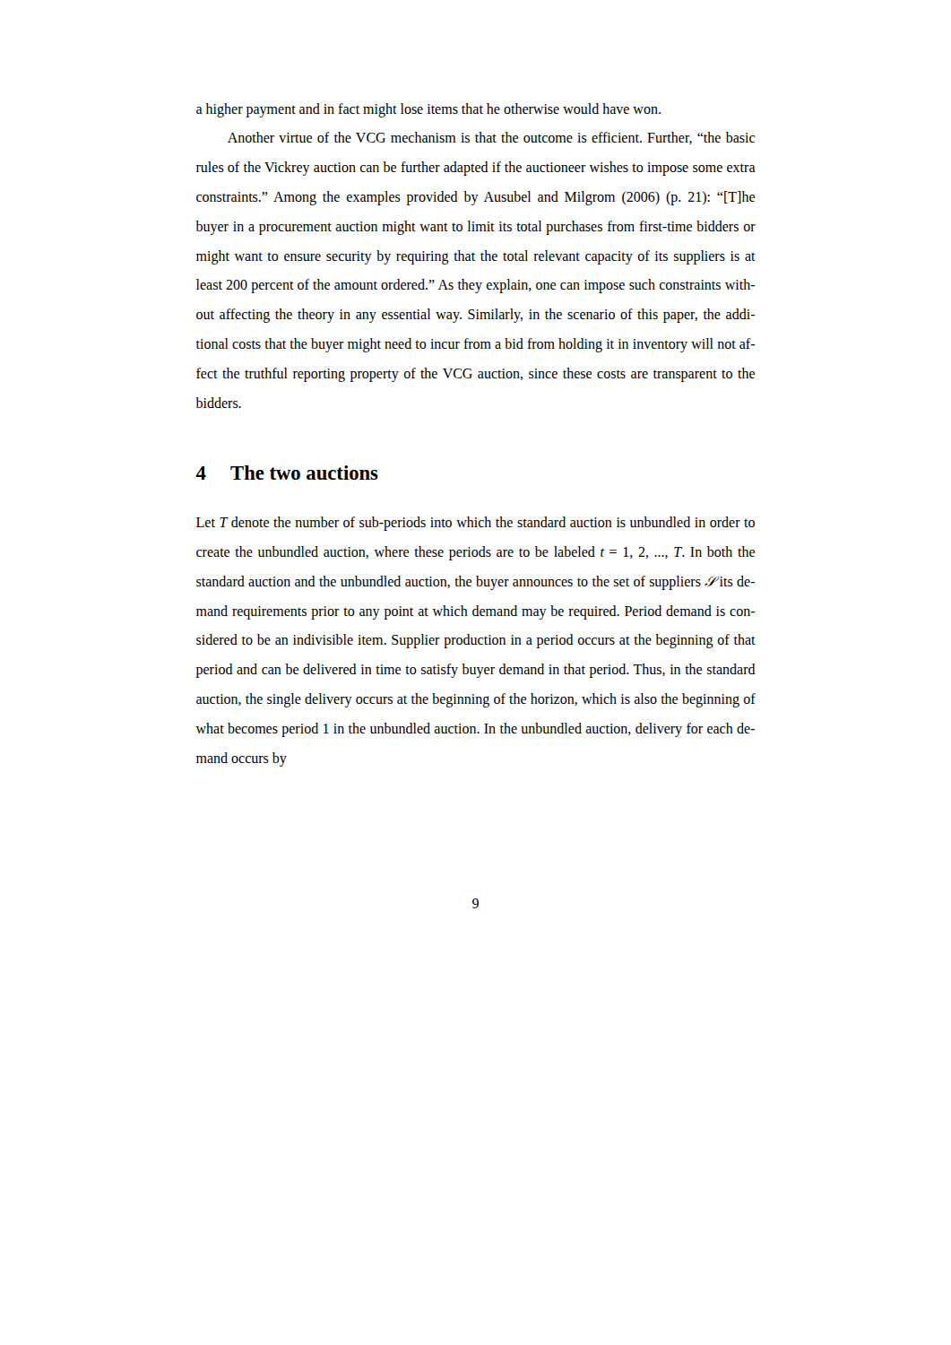a higher payment and in fact might lose items that he otherwise would have won.
Another virtue of the VCG mechanism is that the outcome is efficient. Further, “the basic rules of the Vickrey auction can be further adapted if the auctioneer wishes to impose some extra constraints.” Among the examples provided by Ausubel and Milgrom (2006) (p. 21): “[T]he buyer in a procurement auction might want to limit its total purchases from first-time bidders or might want to ensure security by requiring that the total relevant capacity of its suppliers is at least 200 percent of the amount ordered.” As they explain, one can impose such constraints without affecting the theory in any essential way. Similarly, in the scenario of this paper, the additional costs that the buyer might need to incur from a bid from holding it in inventory will not affect the truthful reporting property of the VCG auction, since these costs are transparent to the bidders.
4 The two auctions
Let T denote the number of sub-periods into which the standard auction is unbundled in order to create the unbundled auction, where these periods are to be labeled t = 1, 2, ..., T. In both the standard auction and the unbundled auction, the buyer announces to the set of suppliers 𝒮 its demand requirements prior to any point at which demand may be required. Period demand is considered to be an indivisible item. Supplier production in a period occurs at the beginning of that period and can be delivered in time to satisfy buyer demand in that period. Thus, in the standard auction, the single delivery occurs at the beginning of the horizon, which is also the beginning of what becomes period 1 in the unbundled auction. In the unbundled auction, delivery for each demand occurs by
9